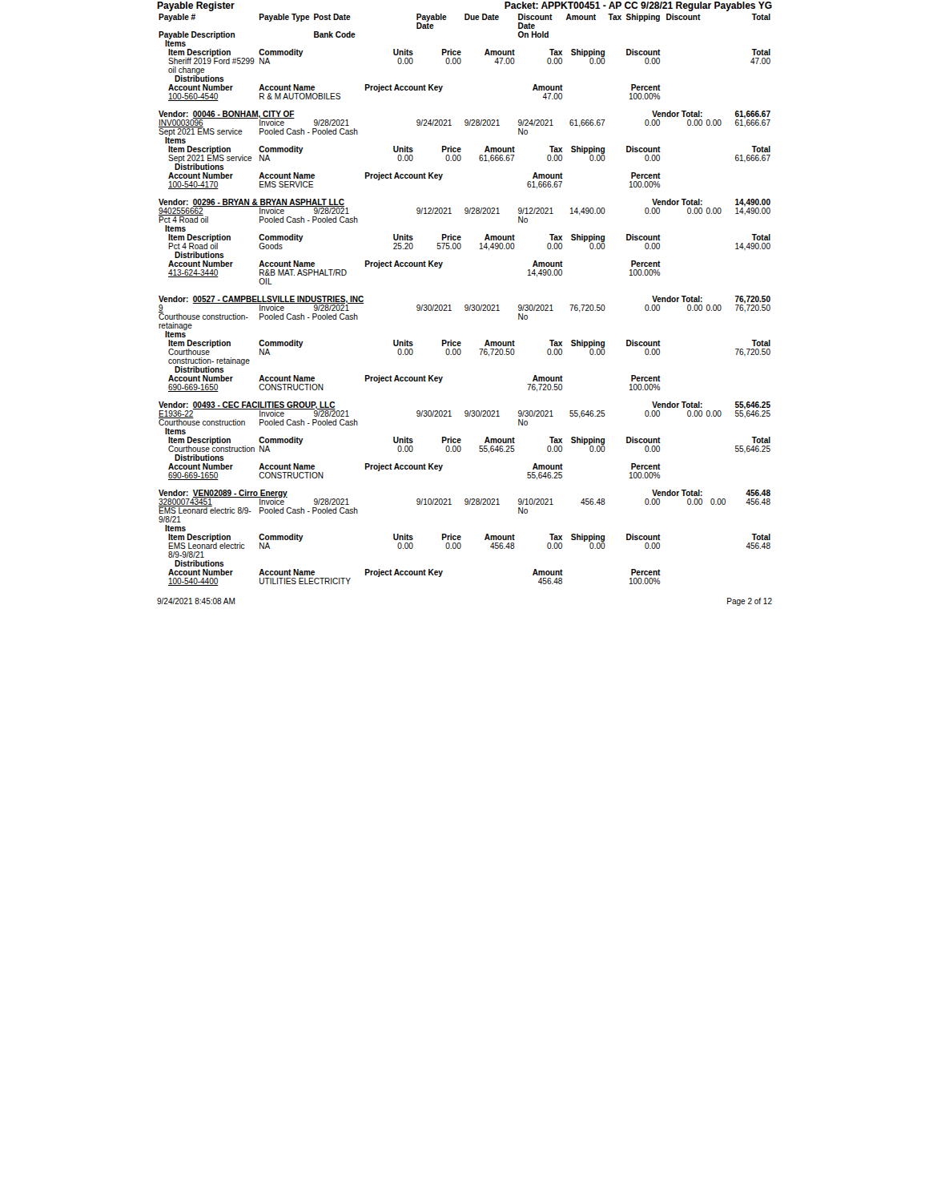Payable Register
Packet: APPKT00451 - AP CC 9/28/21 Regular Payables YG
| Payable # | Payable Type | Post Date | Payable Date | Due Date | Discount Date | Amount | Tax Shipping | Discount | Total |
| Payable Description | | Bank Code | | | On Hold | | | | |
| Items | |
| Item Description | Commodity | Units | Price | Amount | Tax | Shipping | Discount | Total |
| Sheriff 2019 Ford #5299 oil change | NA | 0.00 | 0.00 | 47.00 | 0.00 | 0.00 | 0.00 | 47.00 |
| Distributions | |
| Account Number | Account Name | Project Account Key | Amount | Percent | |
| 100-560-4540 | R & M AUTOMOBILES | | 47.00 | 100.00% | |
| Vendor: 00046 - BONHAM, CITY OF | Vendor Total: | 61,666.67 |
| INV0003096 | Invoice | 9/28/2021 | 9/24/2021 | 9/28/2021 | 9/24/2021 | 61,666.67 | 0.00 | 0.00 | 0.00 61,666.67 |
| Sept 2021 EMS service | Pooled Cash - Pooled Cash | | | No | |
| Items | |
| Item Description | Commodity | Units | Price | Amount | Tax | Shipping | Discount | Total |
| Sept 2021 EMS service | NA | 0.00 | 0.00 | 61,666.67 | 0.00 | 0.00 | 0.00 | 61,666.67 |
| Distributions | |
| Account Number | Account Name | Project Account Key | Amount | Percent | |
| 100-540-4170 | EMS SERVICE | | 61,666.67 | 100.00% | |
| Vendor: 00296 - BRYAN & BRYAN ASPHALT LLC | Vendor Total: | 14,490.00 |
| 9402556662 | Invoice | 9/28/2021 | 9/12/2021 | 9/28/2021 | 9/12/2021 | 14,490.00 | 0.00 | 0.00 | 0.00 14,490.00 |
| Pct 4 Road oil | Pooled Cash - Pooled Cash | | | No | |
| Items | |
| Item Description | Commodity | Units | Price | Amount | Tax | Shipping | Discount | Total |
| Pct 4 Road oil | Goods | 25.20 | 575.00 | 14,490.00 | 0.00 | 0.00 | 0.00 | 14,490.00 |
| Distributions | |
| Account Number | Account Name | Project Account Key | Amount | Percent | |
| 413-624-3440 | R&B MAT. ASPHALT/RD OIL | | 14,490.00 | 100.00% | |
| Vendor: 00527 - CAMPBELLSVILLE INDUSTRIES, INC | Vendor Total: | 76,720.50 |
| 9 | Invoice | 9/28/2021 | 9/30/2021 | 9/30/2021 | 9/30/2021 | 76,720.50 | 0.00 | 0.00 | 0.00 76,720.50 |
| Courthouse construction- retainage | Pooled Cash - Pooled Cash | | | No | |
| Items | |
| Item Description | Commodity | Units | Price | Amount | Tax | Shipping | Discount | Total |
| Courthouse construction- retainage | NA | 0.00 | 0.00 | 76,720.50 | 0.00 | 0.00 | 0.00 | 76,720.50 |
| Distributions | |
| Account Number | Account Name | Project Account Key | Amount | Percent | |
| 690-669-1650 | CONSTRUCTION | | 76,720.50 | 100.00% | |
| Vendor: 00493 - CEC FACILITIES GROUP, LLC | Vendor Total: | 55,646.25 |
| E1936-22 | Invoice | 9/28/2021 | 9/30/2021 | 9/30/2021 | 9/30/2021 | 55,646.25 | 0.00 | 0.00 | 0.00 55,646.25 |
| Courthouse construction | Pooled Cash - Pooled Cash | | | No | |
| Items | |
| Item Description | Commodity | Units | Price | Amount | Tax | Shipping | Discount | Total |
| Courthouse construction | NA | 0.00 | 0.00 | 55,646.25 | 0.00 | 0.00 | 0.00 | 55,646.25 |
| Distributions | |
| Account Number | Account Name | Project Account Key | Amount | Percent | |
| 690-669-1650 | CONSTRUCTION | | 55,646.25 | 100.00% | |
| Vendor: VEN02089 - Cirro Energy | Vendor Total: | 456.48 |
| 328000743451 | Invoice | 9/28/2021 | 9/10/2021 | 9/28/2021 | 9/10/2021 | 456.48 | 0.00 | 0.00 | 0.00 456.48 |
| EMS Leonard electric 8/9-9/8/21 | Pooled Cash - Pooled Cash | | | No | |
| Items | |
| Item Description | Commodity | Units | Price | Amount | Tax | Shipping | Discount | Total |
| EMS Leonard electric 8/9-9/8/21 | NA | 0.00 | 0.00 | 456.48 | 0.00 | 0.00 | 0.00 | 456.48 |
| Distributions | |
| Account Number | Account Name | Project Account Key | Amount | Percent | |
| 100-540-4400 | UTILITIES ELECTRICITY | | 456.48 | 100.00% | |
9/24/2021 8:45:08 AM
Page 2 of 12